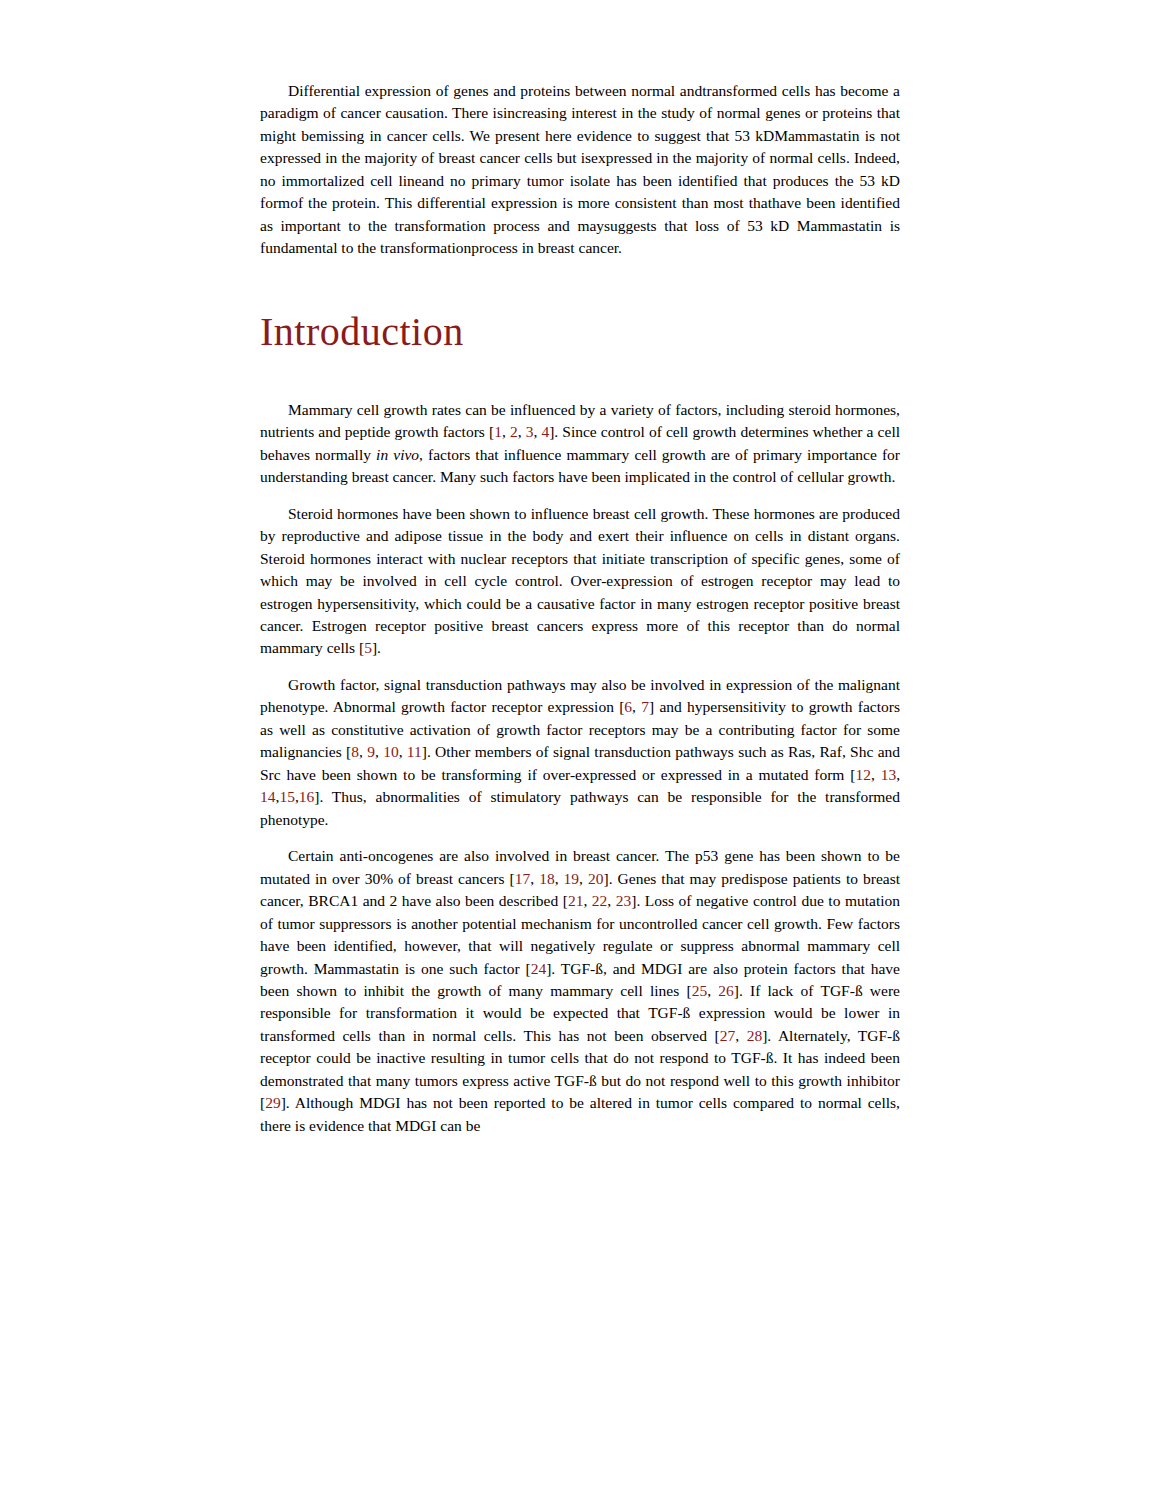Differential expression of genes and proteins between normal and​transformed cells has become a paradigm of cancer causation. There is​increasing interest in the study of normal genes or proteins that might be​missing in cancer cells. We present here evidence to suggest that 53 kD​Mammastatin is not expressed in the majority of breast cancer cells but is​expressed in the majority of normal cells. Indeed, no immortalized cell line​and no primary tumor isolate has been identified that produces the 53 kD form​of the protein. This differential expression is more consistent than most that​have been identified as important to the transformation process and may​suggests that loss of 53 kD Mammastatin is fundamental to the transformation​process in breast cancer.
Introduction
Mammary cell growth rates can be influenced by a variety of factors, including steroid hormones, nutrients and peptide growth factors [1, 2, 3, 4]. Since control of cell growth determines whether a cell behaves normally in vivo, factors that influence mammary cell growth are of primary importance for understanding breast cancer. Many such factors have been implicated in the control of cellular growth.
Steroid hormones have been shown to influence breast cell growth. These hormones are produced by reproductive and adipose tissue in the body and exert their influence on cells in distant organs. Steroid hormones interact with nuclear receptors that initiate transcription of specific genes, some of which may be involved in cell cycle control. Over-expression of estrogen receptor may lead to estrogen hypersensitivity, which could be a causative factor in many estrogen receptor positive breast cancer. Estrogen receptor positive breast cancers express more of this receptor than do normal mammary cells [5].
Growth factor, signal transduction pathways may also be involved in expression of the malignant phenotype. Abnormal growth factor receptor expression [6, 7] and hypersensitivity to growth factors as well as constitutive activation of growth factor receptors may be a contributing factor for some malignancies [8, 9, 10, 11]. Other members of signal transduction pathways such as Ras, Raf, Shc and Src have been shown to be transforming if over-expressed or expressed in a mutated form [12, 13, 14,15,16]. Thus, abnormalities of stimulatory pathways can be responsible for the transformed phenotype.
Certain anti-oncogenes are also involved in breast cancer. The p53 gene has been shown to be mutated in over 30% of breast cancers [17, 18, 19, 20]. Genes that may predispose patients to breast cancer, BRCA1 and 2 have also been described [21, 22, 23]. Loss of negative control due to mutation of tumor suppressors is another potential mechanism for uncontrolled cancer cell growth. Few factors have been identified, however, that will negatively regulate or suppress abnormal mammary cell growth. Mammastatin is one such factor [24]. TGF-ß, and MDGI are also protein factors that have been shown to inhibit the growth of many mammary cell lines [25, 26]. If lack of TGF-ß were responsible for transformation it would be expected that TGF-ß expression would be lower in transformed cells than in normal cells. This has not been observed [27, 28]. Alternately, TGF-ß receptor could be inactive resulting in tumor cells that do not respond to TGF-ß. It has indeed been demonstrated that many tumors express active TGF-ß but do not respond well to this growth inhibitor [29]. Although MDGI has not been reported to be altered in tumor cells compared to normal cells, there is evidence that MDGI can be